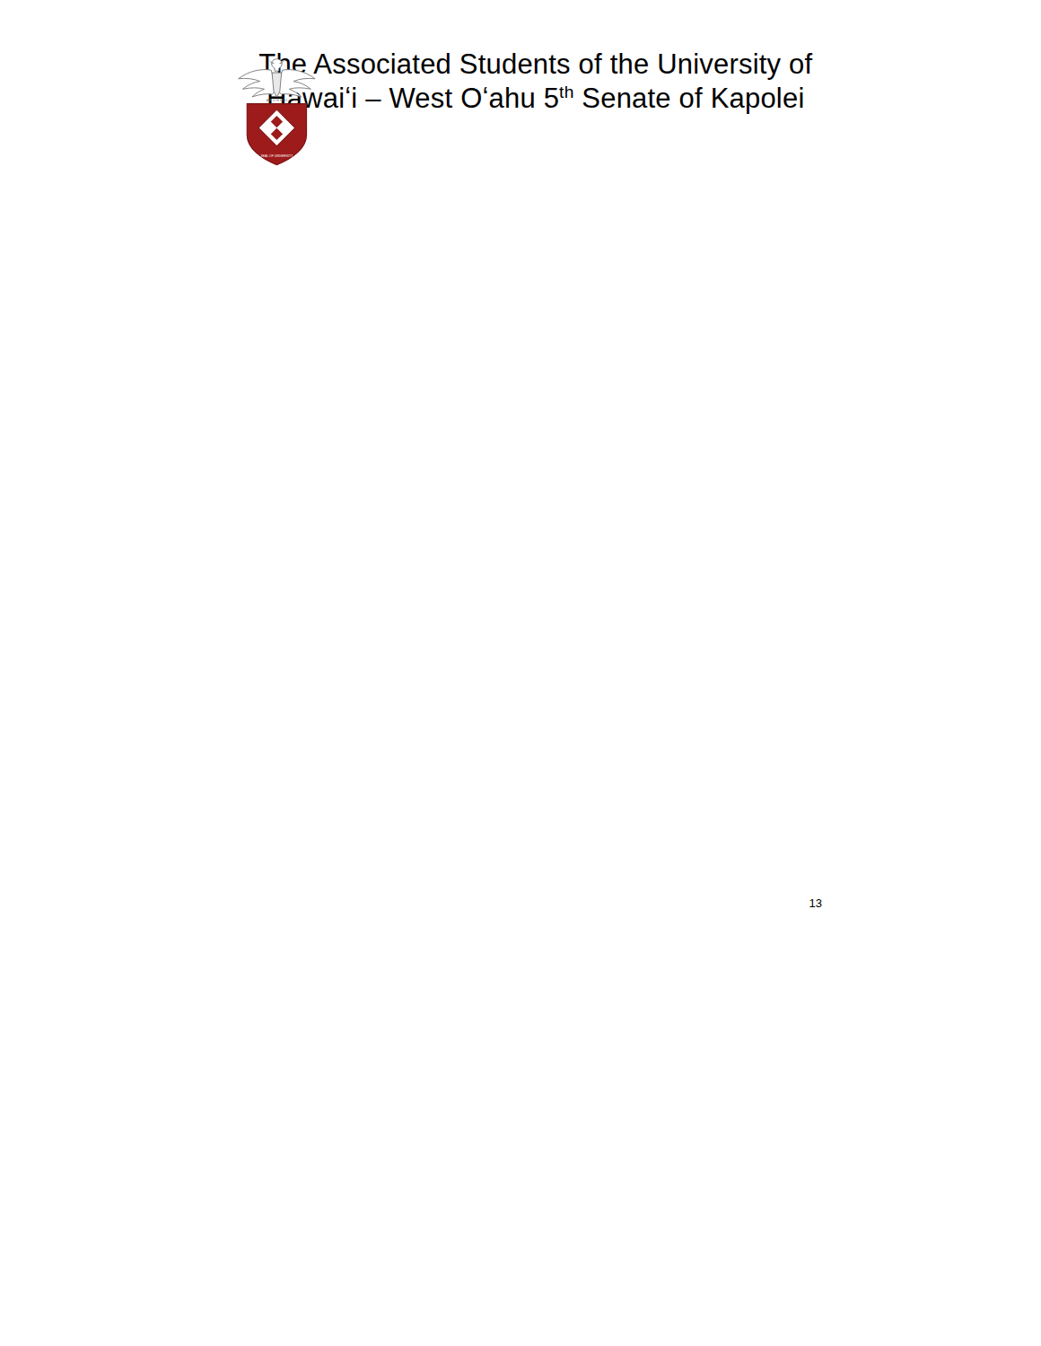A S U H W O SEAL OF UNIVERSITY
The Associated Students of the University of Hawaiʻi – West Oʻahu 5th Senate of Kapolei
13